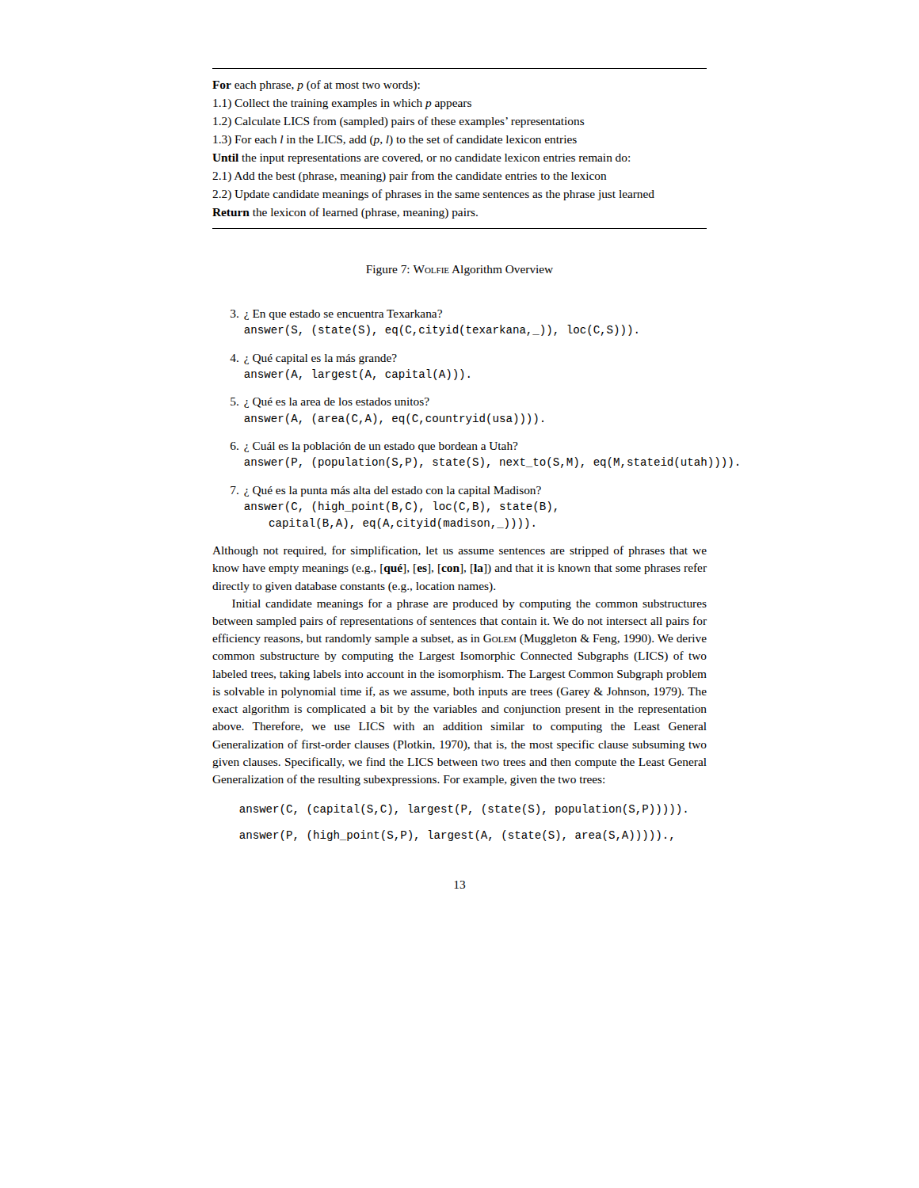For each phrase, p (of at most two words):
1.1) Collect the training examples in which p appears
1.2) Calculate LICS from (sampled) pairs of these examples’ representations
1.3) For each l in the LICS, add (p, l) to the set of candidate lexicon entries
Until the input representations are covered, or no candidate lexicon entries remain do:
2.1) Add the best (phrase, meaning) pair from the candidate entries to the lexicon
2.2) Update candidate meanings of phrases in the same sentences as the phrase just learned
Return the lexicon of learned (phrase, meaning) pairs.
Figure 7: Wolfie Algorithm Overview
3. ¿ En que estado se encuentra Texarkana?
answer(S, (state(S), eq(C,cityid(texarkana,_)), loc(C,S))).
4. ¿ Qué capital es la más grande?
answer(A, largest(A, capital(A))).
5. ¿ Qué es la area de los estados unitos?
answer(A, (area(C,A), eq(C,countryid(usa)))).
6. ¿ Cuál es la población de un estado que bordean a Utah?
answer(P, (population(S,P), state(S), next_to(S,M), eq(M,stateid(utah)))).
7. ¿ Qué es la punta más alta del estado con la capital Madison?
answer(C, (high_point(B,C), loc(C,B), state(B), capital(B,A), eq(A,cityid(madison,_)))).
Although not required, for simplification, let us assume sentences are stripped of phrases that we know have empty meanings (e.g., [qué], [es], [con], [la]) and that it is known that some phrases refer directly to given database constants (e.g., location names).
Initial candidate meanings for a phrase are produced by computing the common substructures between sampled pairs of representations of sentences that contain it. We do not intersect all pairs for efficiency reasons, but randomly sample a subset, as in Golem (Muggleton & Feng, 1990). We derive common substructure by computing the Largest Isomorphic Connected Subgraphs (LICS) of two labeled trees, taking labels into account in the isomorphism. The Largest Common Subgraph problem is solvable in polynomial time if, as we assume, both inputs are trees (Garey & Johnson, 1979). The exact algorithm is complicated a bit by the variables and conjunction present in the representation above. Therefore, we use LICS with an addition similar to computing the Least General Generalization of first-order clauses (Plotkin, 1970), that is, the most specific clause subsuming two given clauses. Specifically, we find the LICS between two trees and then compute the Least General Generalization of the resulting subexpressions. For example, given the two trees:
answer(C, (capital(S,C), largest(P, (state(S), population(S,P))))). answer(P, (high_point(S,P), largest(A, (state(S), area(S,A))))).,
13